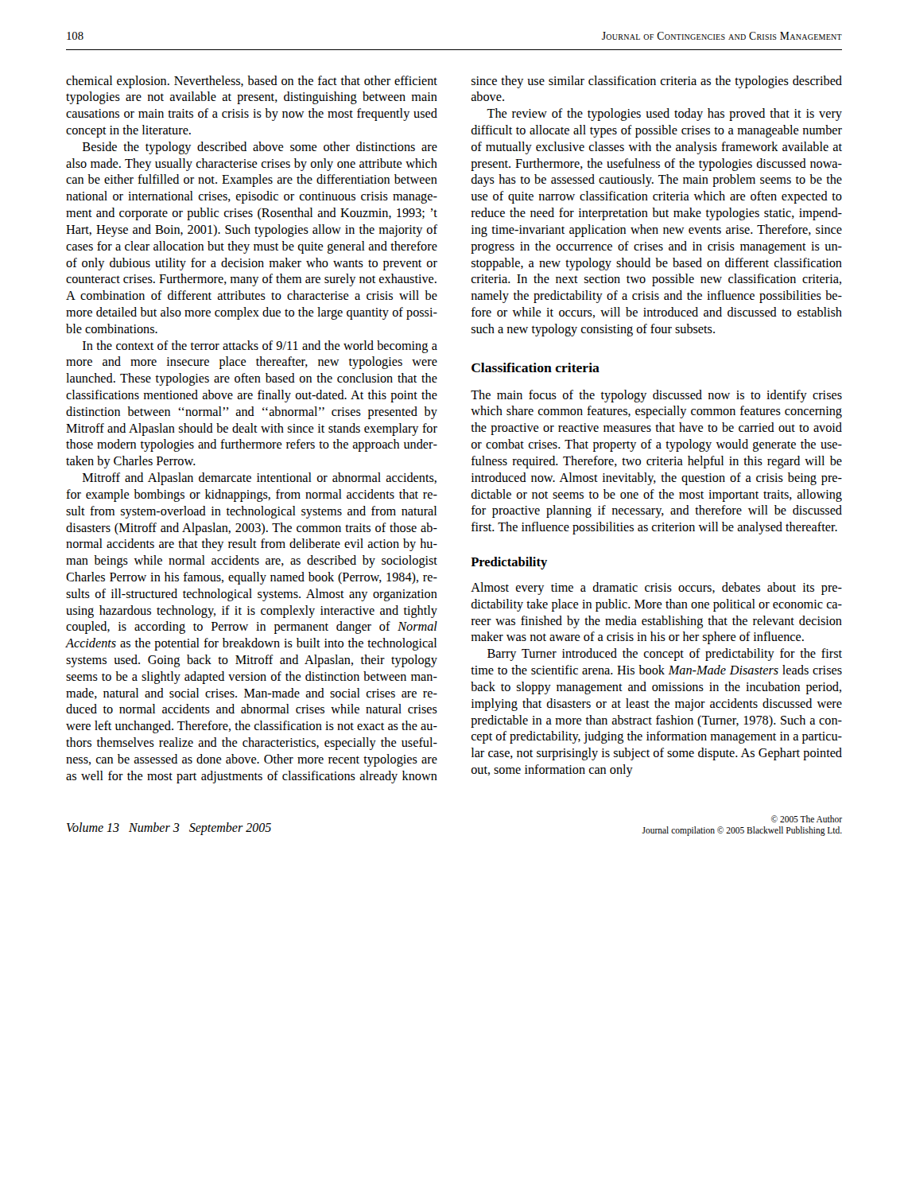108 Journal of Contingencies and Crisis Management
chemical explosion. Nevertheless, based on the fact that other efficient typologies are not available at present, distinguishing between main causations or main traits of a crisis is by now the most frequently used concept in the literature.
Beside the typology described above some other distinctions are also made. They usually characterise crises by only one attribute which can be either fulfilled or not. Examples are the differentiation between national or international crises, episodic or continuous crisis management and corporate or public crises (Rosenthal and Kouzmin, 1993; ’t Hart, Heyse and Boin, 2001). Such typologies allow in the majority of cases for a clear allocation but they must be quite general and therefore of only dubious utility for a decision maker who wants to prevent or counteract crises. Furthermore, many of them are surely not exhaustive. A combination of different attributes to characterise a crisis will be more detailed but also more complex due to the large quantity of possible combinations.
In the context of the terror attacks of 9/11 and the world becoming a more and more insecure place thereafter, new typologies were launched. These typologies are often based on the conclusion that the classifications mentioned above are finally out-dated. At this point the distinction between ‘‘normal’’ and ‘‘abnormal’’ crises presented by Mitroff and Alpaslan should be dealt with since it stands exemplary for those modern typologies and furthermore refers to the approach undertaken by Charles Perrow.
Mitroff and Alpaslan demarcate intentional or abnormal accidents, for example bombings or kidnappings, from normal accidents that result from system-overload in technological systems and from natural disasters (Mitroff and Alpaslan, 2003). The common traits of those abnormal accidents are that they result from deliberate evil action by human beings while normal accidents are, as described by sociologist Charles Perrow in his famous, equally named book (Perrow, 1984), results of ill-structured technological systems. Almost any organization using hazardous technology, if it is complexly interactive and tightly coupled, is according to Perrow in permanent danger of Normal Accidents as the potential for breakdown is built into the technological systems used. Going back to Mitroff and Alpaslan, their typology seems to be a slightly adapted version of the distinction between man-made, natural and social crises. Man-made and social crises are reduced to normal accidents and abnormal crises while natural crises were left unchanged. Therefore, the classification is not exact as the authors themselves realize and the characteristics, especially the usefulness, can be assessed as done above. Other more recent typologies are as well for the most part adjustments of classifications already known since they use similar classification criteria as the typologies described above.
The review of the typologies used today has proved that it is very difficult to allocate all types of possible crises to a manageable number of mutually exclusive classes with the analysis framework available at present. Furthermore, the usefulness of the typologies discussed nowadays has to be assessed cautiously. The main problem seems to be the use of quite narrow classification criteria which are often expected to reduce the need for interpretation but make typologies static, impending time-invariant application when new events arise. Therefore, since progress in the occurrence of crises and in crisis management is unstoppable, a new typology should be based on different classification criteria. In the next section two possible new classification criteria, namely the predictability of a crisis and the influence possibilities before or while it occurs, will be introduced and discussed to establish such a new typology consisting of four subsets.
Classification criteria
The main focus of the typology discussed now is to identify crises which share common features, especially common features concerning the proactive or reactive measures that have to be carried out to avoid or combat crises. That property of a typology would generate the usefulness required. Therefore, two criteria helpful in this regard will be introduced now. Almost inevitably, the question of a crisis being predictable or not seems to be one of the most important traits, allowing for proactive planning if necessary, and therefore will be discussed first. The influence possibilities as criterion will be analysed thereafter.
Predictability
Almost every time a dramatic crisis occurs, debates about its predictability take place in public. More than one political or economic career was finished by the media establishing that the relevant decision maker was not aware of a crisis in his or her sphere of influence.
Barry Turner introduced the concept of predictability for the first time to the scientific arena. His book Man-Made Disasters leads crises back to sloppy management and omissions in the incubation period, implying that disasters or at least the major accidents discussed were predictable in a more than abstract fashion (Turner, 1978). Such a concept of predictability, judging the information management in a particular case, not surprisingly is subject of some dispute. As Gephart pointed out, some information can only
Volume 13 Number 3 September 2005
© 2005 The Author Journal compilation © 2005 Blackwell Publishing Ltd.